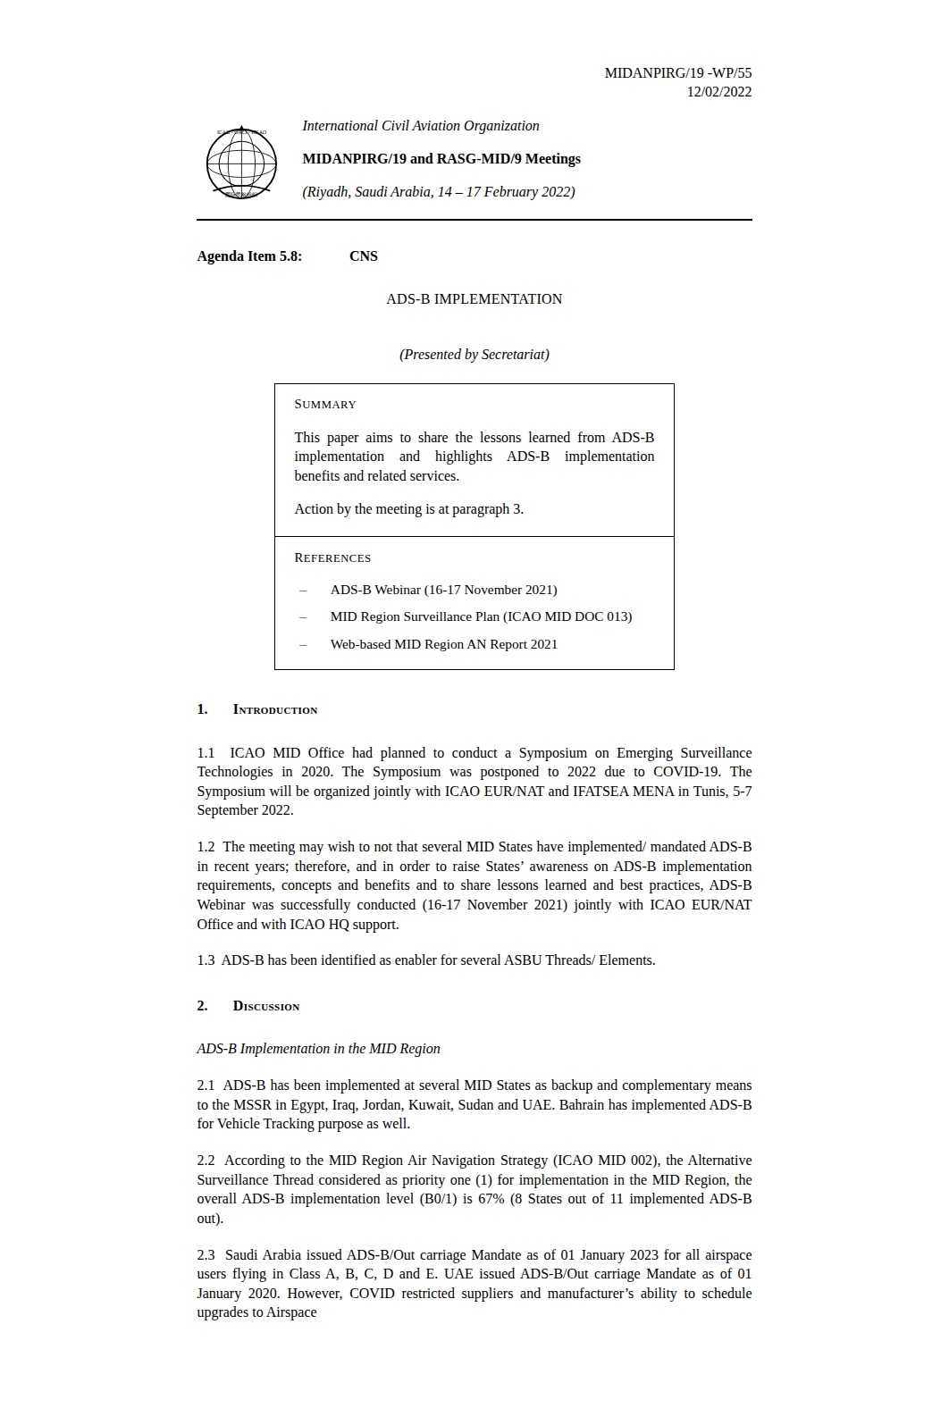MIDANPIRG/19 -WP/55
12/02/2022
ICAO ◦ OACI ◦ ИКАО 国际民航组织
International Civil Aviation Organization
MIDANPIRG/19 and RASG-MID/9 Meetings
(Riyadh, Saudi Arabia, 14 – 17 February 2022)
Agenda Item 5.8: CNS
ADS-B IMPLEMENTATION
(Presented by Secretariat)
SUMMARY
This paper aims to share the lessons learned from ADS-B implementation and highlights ADS-B implementation benefits and related services.
Action by the meeting is at paragraph 3.
REFERENCES
ADS-B Webinar (16-17 November 2021)
MID Region Surveillance Plan (ICAO MID DOC 013)
Web-based MID Region AN Report 2021
1. Introduction
1.1 ICAO MID Office had planned to conduct a Symposium on Emerging Surveillance Technologies in 2020. The Symposium was postponed to 2022 due to COVID-19. The Symposium will be organized jointly with ICAO EUR/NAT and IFATSEA MENA in Tunis, 5-7 September 2022.
1.2 The meeting may wish to not that several MID States have implemented/ mandated ADS-B in recent years; therefore, and in order to raise States’ awareness on ADS-B implementation requirements, concepts and benefits and to share lessons learned and best practices, ADS-B Webinar was successfully conducted (16-17 November 2021) jointly with ICAO EUR/NAT Office and with ICAO HQ support.
1.3 ADS-B has been identified as enabler for several ASBU Threads/ Elements.
2. Discussion
ADS-B Implementation in the MID Region
2.1 ADS-B has been implemented at several MID States as backup and complementary means to the MSSR in Egypt, Iraq, Jordan, Kuwait, Sudan and UAE. Bahrain has implemented ADS-B for Vehicle Tracking purpose as well.
2.2 According to the MID Region Air Navigation Strategy (ICAO MID 002), the Alternative Surveillance Thread considered as priority one (1) for implementation in the MID Region, the overall ADS-B implementation level (B0/1) is 67% (8 States out of 11 implemented ADS-B out).
2.3 Saudi Arabia issued ADS-B/Out carriage Mandate as of 01 January 2023 for all airspace users flying in Class A, B, C, D and E. UAE issued ADS-B/Out carriage Mandate as of 01 January 2020. However, COVID restricted suppliers and manufacturer’s ability to schedule upgrades to Airspace